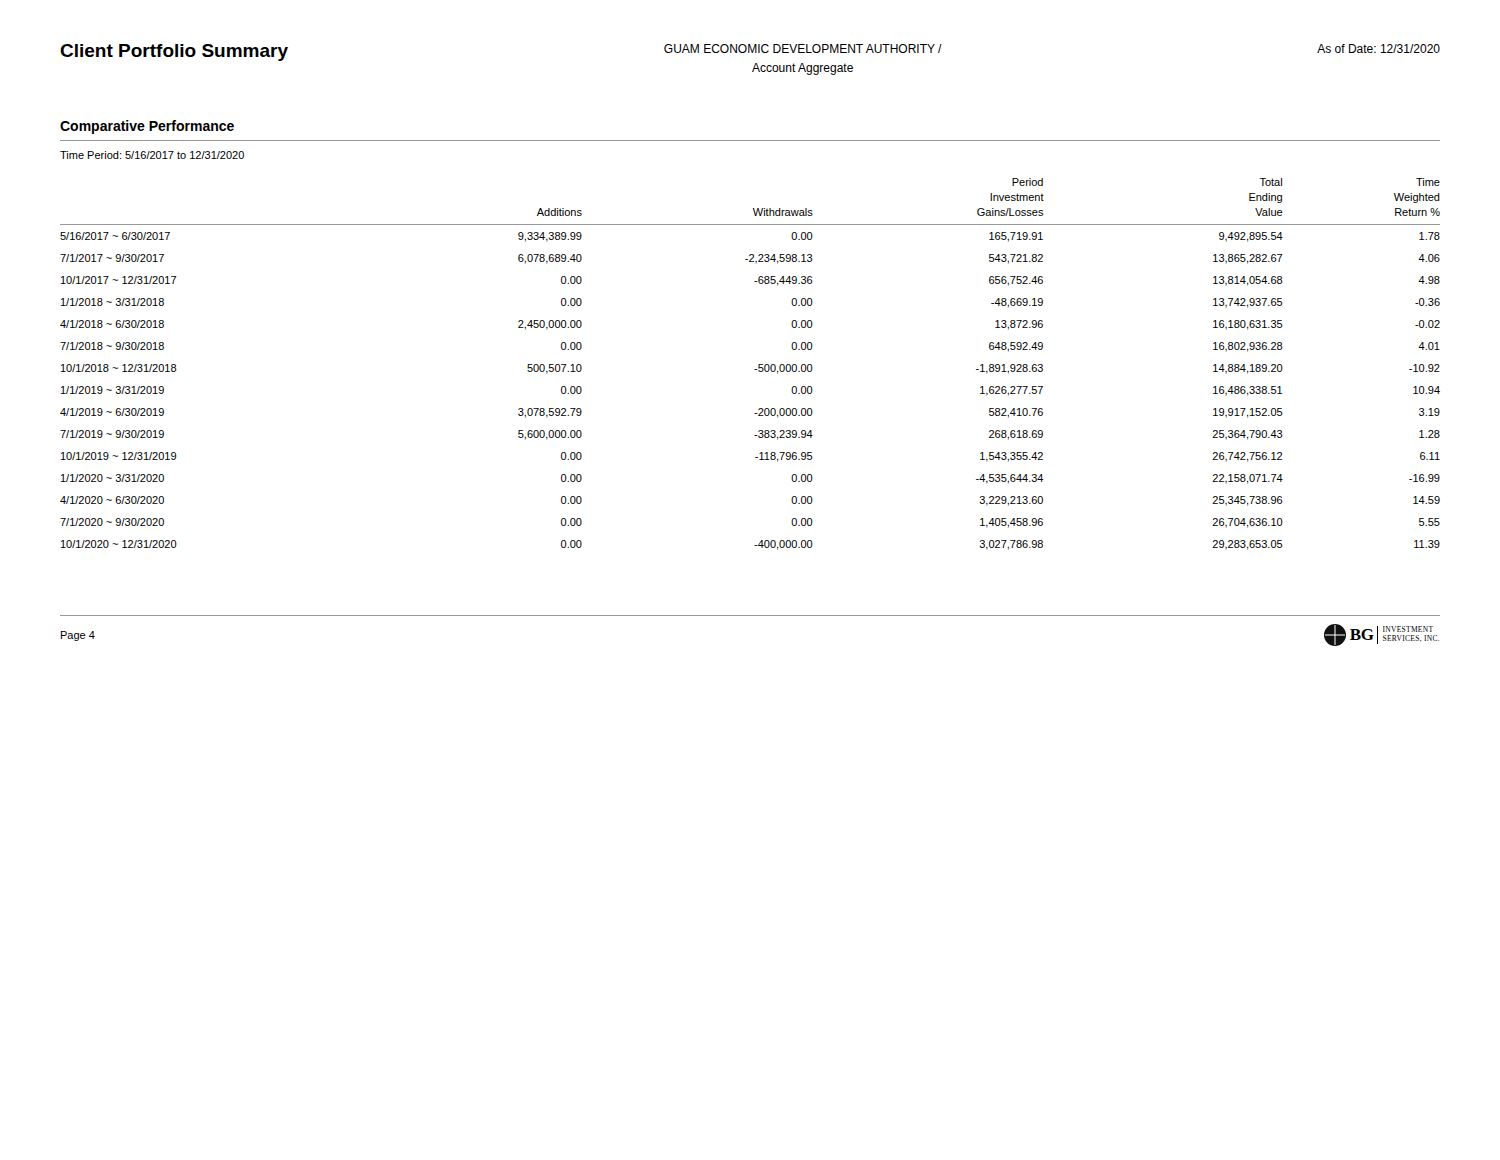Client Portfolio Summary
GUAM ECONOMIC DEVELOPMENT AUTHORITY /
Account Aggregate
As of Date: 12/31/2020
Comparative Performance
Time Period: 5/16/2017 to 12/31/2020
| | Additions | Withdrawals | Period Investment Gains/Losses | Total Ending Value | Time Weighted Return % |
| --- | --- | --- | --- | --- | --- |
| 5/16/2017 ~ 6/30/2017 | 9,334,389.99 | 0.00 | 165,719.91 | 9,492,895.54 | 1.78 |
| 7/1/2017 ~ 9/30/2017 | 6,078,689.40 | -2,234,598.13 | 543,721.82 | 13,865,282.67 | 4.06 |
| 10/1/2017 ~ 12/31/2017 | 0.00 | -685,449.36 | 656,752.46 | 13,814,054.68 | 4.98 |
| 1/1/2018 ~ 3/31/2018 | 0.00 | 0.00 | -48,669.19 | 13,742,937.65 | -0.36 |
| 4/1/2018 ~ 6/30/2018 | 2,450,000.00 | 0.00 | 13,872.96 | 16,180,631.35 | -0.02 |
| 7/1/2018 ~ 9/30/2018 | 0.00 | 0.00 | 648,592.49 | 16,802,936.28 | 4.01 |
| 10/1/2018 ~ 12/31/2018 | 500,507.10 | -500,000.00 | -1,891,928.63 | 14,884,189.20 | -10.92 |
| 1/1/2019 ~ 3/31/2019 | 0.00 | 0.00 | 1,626,277.57 | 16,486,338.51 | 10.94 |
| 4/1/2019 ~ 6/30/2019 | 3,078,592.79 | -200,000.00 | 582,410.76 | 19,917,152.05 | 3.19 |
| 7/1/2019 ~ 9/30/2019 | 5,600,000.00 | -383,239.94 | 268,618.69 | 25,364,790.43 | 1.28 |
| 10/1/2019 ~ 12/31/2019 | 0.00 | -118,796.95 | 1,543,355.42 | 26,742,756.12 | 6.11 |
| 1/1/2020 ~ 3/31/2020 | 0.00 | 0.00 | -4,535,644.34 | 22,158,071.74 | -16.99 |
| 4/1/2020 ~ 6/30/2020 | 0.00 | 0.00 | 3,229,213.60 | 25,345,738.96 | 14.59 |
| 7/1/2020 ~ 9/30/2020 | 0.00 | 0.00 | 1,405,458.96 | 26,704,636.10 | 5.55 |
| 10/1/2020 ~ 12/31/2020 | 0.00 | -400,000.00 | 3,027,786.98 | 29,283,653.05 | 11.39 |
Page 4
BG
INVESTMENT
SERVICES, INC.